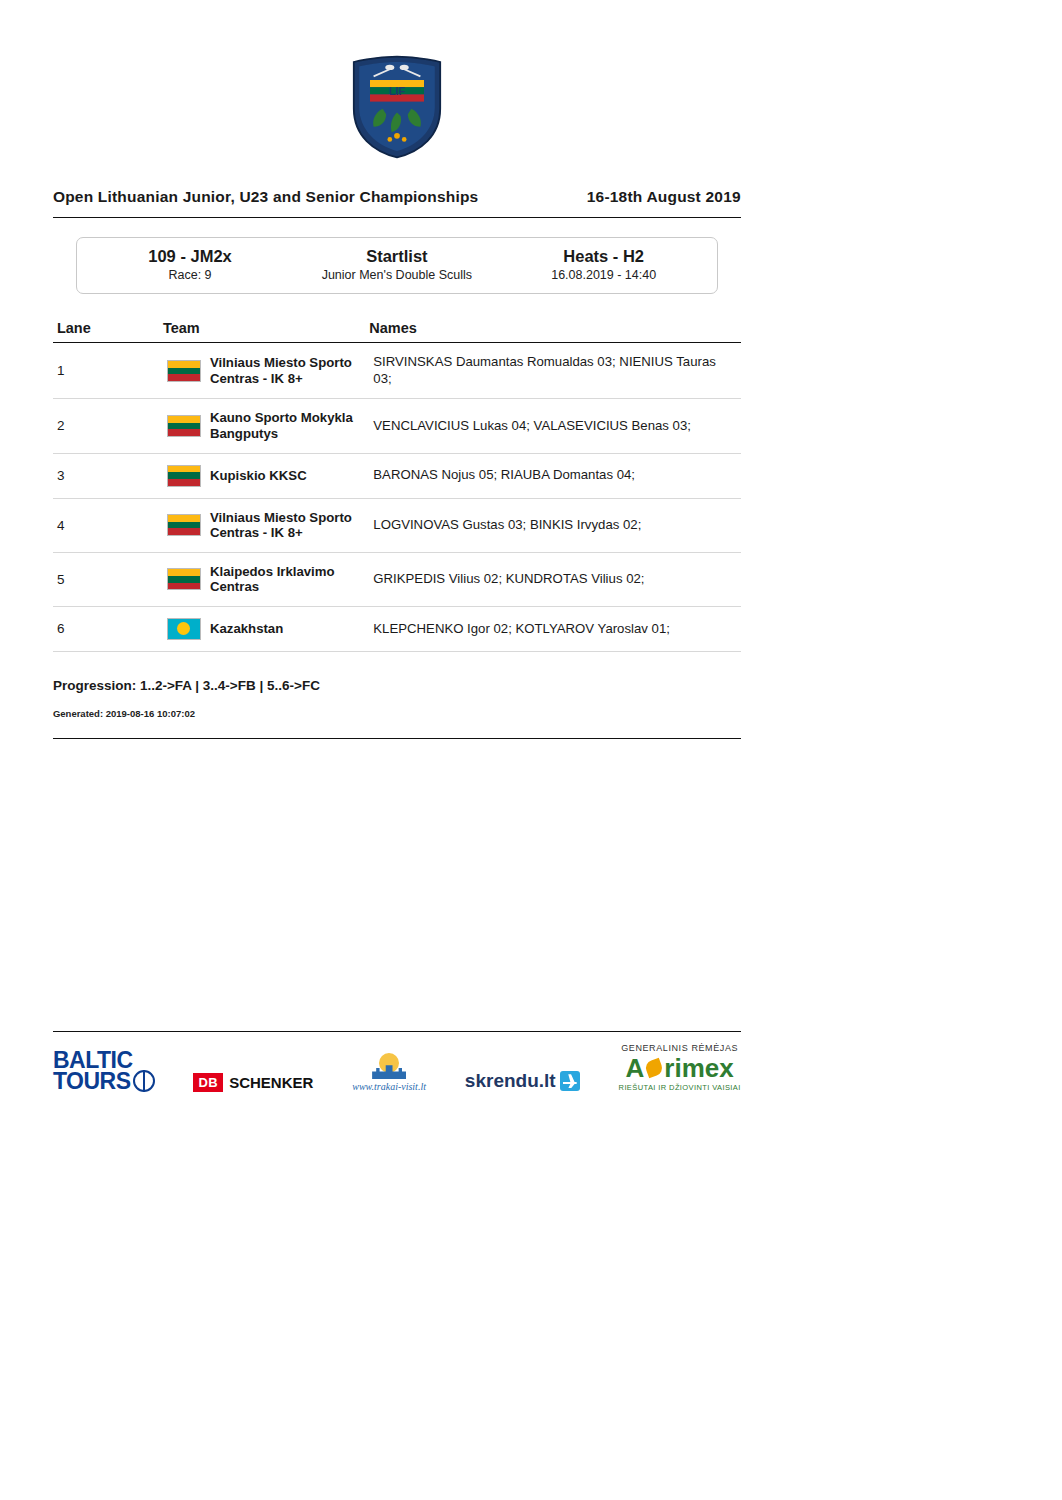LIF
Open Lithuanian Junior, U23 and Senior Championships
16-18th August 2019
109 - JM2x Race: 9
Startlist Junior Men's Double Sculls
Heats - H2 16.08.2019 - 14:40
| Lane | Team | Names |
| --- | --- | --- |
| 1 | Vilniaus Miesto Sporto Centras - IK 8+ | SIRVINSKAS Daumantas Romualdas 03; NIENIUS Tauras 03; |
| 2 | Kauno Sporto Mokykla Bangputys | VENCLAVICIUS Lukas 04; VALASEVICIUS Benas 03; |
| 3 | Kupiskio KKSC | BARONAS Nojus 05; RIAUBA Domantas 04; |
| 4 | Vilniaus Miesto Sporto Centras - IK 8+ | LOGVINOVAS Gustas 03; BINKIS Irvydas 02; |
| 5 | Klaipedos Irklavimo Centras | GRIKPEDIS Vilius 02; KUNDROTAS Vilius 02; |
| 6 | Kazakhstan | KLEPCHENKO Igor 02; KOTLYAROV Yaroslav 01; |
Progression: 1..2->FA | 3..4->FB | 5..6->FC
Generated: 2019-08-16 10:07:02
BALTIC
TOURS
DB SCHENKER
www.trakai-visit.lt
skrendu.lt
GENERALINIS RĖMĖJAS
A rimex
RIEŠUTAI IR DŽIOVINTI VAISIAI